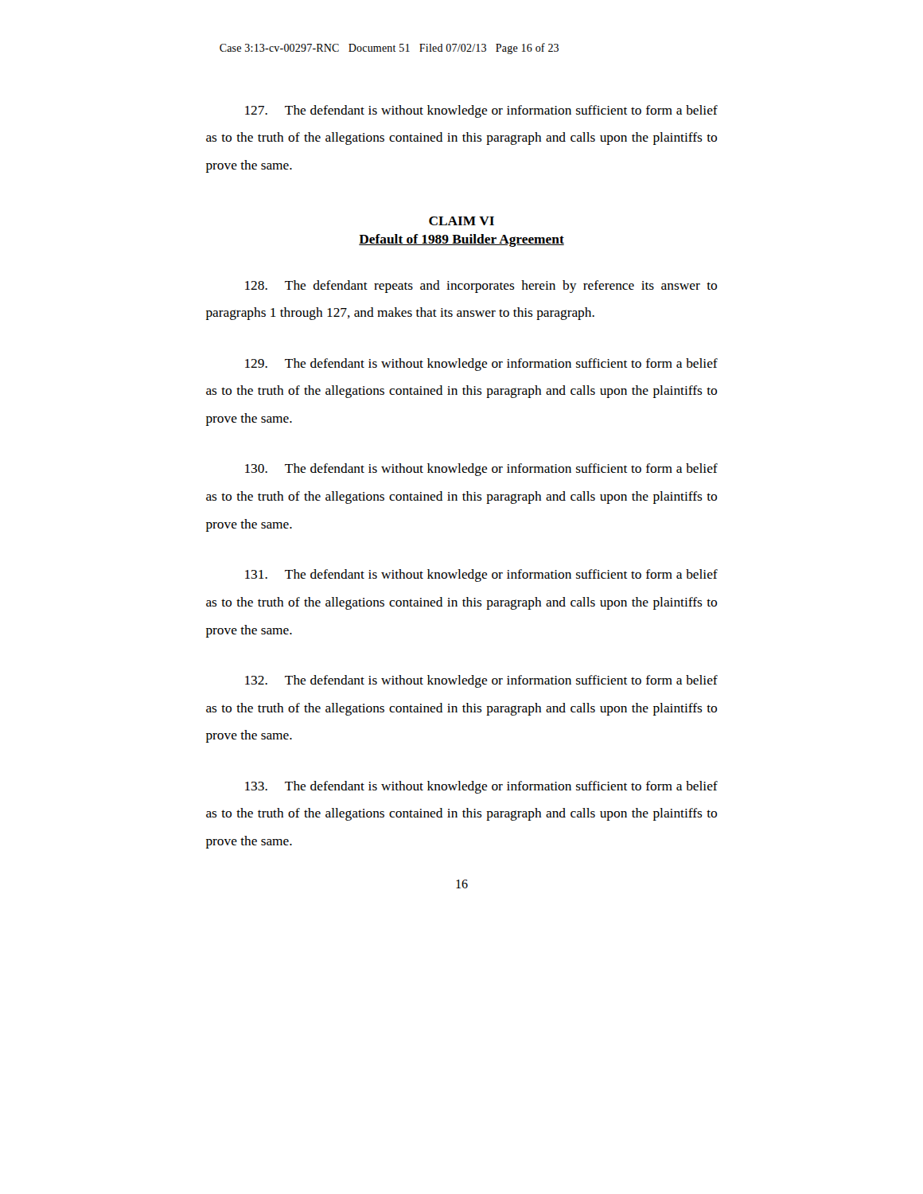Case 3:13-cv-00297-RNC Document 51 Filed 07/02/13 Page 16 of 23
127. The defendant is without knowledge or information sufficient to form a belief as to the truth of the allegations contained in this paragraph and calls upon the plaintiffs to prove the same.
CLAIM VI Default of 1989 Builder Agreement
128. The defendant repeats and incorporates herein by reference its answer to paragraphs 1 through 127, and makes that its answer to this paragraph.
129. The defendant is without knowledge or information sufficient to form a belief as to the truth of the allegations contained in this paragraph and calls upon the plaintiffs to prove the same.
130. The defendant is without knowledge or information sufficient to form a belief as to the truth of the allegations contained in this paragraph and calls upon the plaintiffs to prove the same.
131. The defendant is without knowledge or information sufficient to form a belief as to the truth of the allegations contained in this paragraph and calls upon the plaintiffs to prove the same.
132. The defendant is without knowledge or information sufficient to form a belief as to the truth of the allegations contained in this paragraph and calls upon the plaintiffs to prove the same.
133. The defendant is without knowledge or information sufficient to form a belief as to the truth of the allegations contained in this paragraph and calls upon the plaintiffs to prove the same.
16